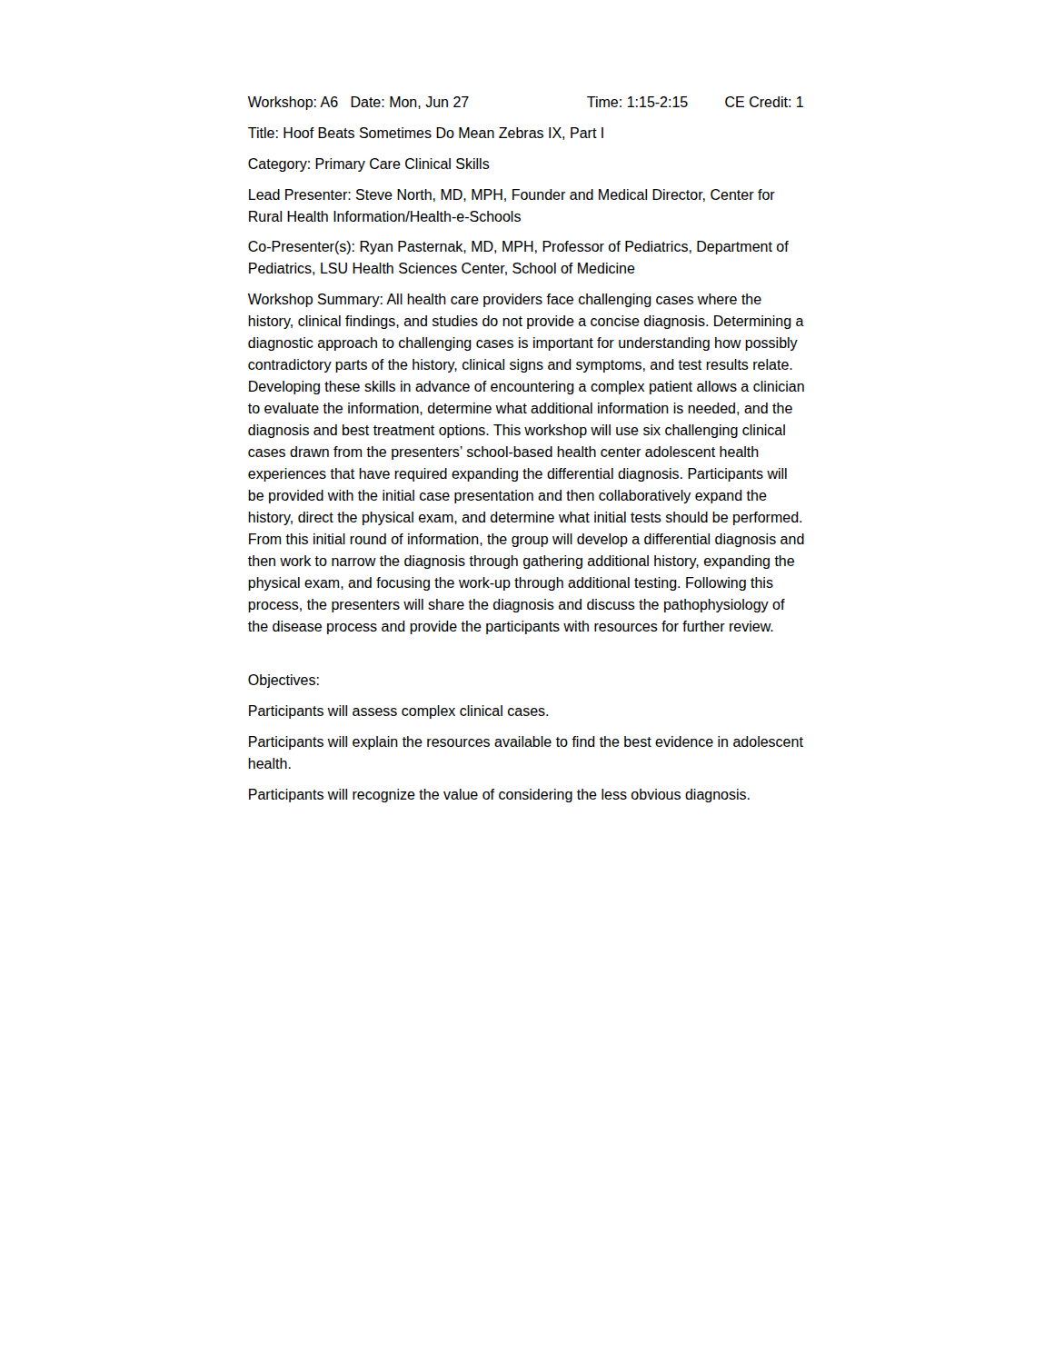Workshop: A6 Date: Mon, Jun 27 Time: 1:15-2:15 CE Credit: 1
Title: Hoof Beats Sometimes Do Mean Zebras IX, Part I
Category: Primary Care Clinical Skills
Lead Presenter: Steve North, MD, MPH, Founder and Medical Director, Center for Rural Health Information/Health-e-Schools
Co-Presenter(s): Ryan Pasternak, MD, MPH, Professor of Pediatrics, Department of Pediatrics, LSU Health Sciences Center, School of Medicine
Workshop Summary: All health care providers face challenging cases where the history, clinical findings, and studies do not provide a concise diagnosis. Determining a diagnostic approach to challenging cases is important for understanding how possibly contradictory parts of the history, clinical signs and symptoms, and test results relate. Developing these skills in advance of encountering a complex patient allows a clinician to evaluate the information, determine what additional information is needed, and the diagnosis and best treatment options. This workshop will use six challenging clinical cases drawn from the presenters’ school-based health center adolescent health experiences that have required expanding the differential diagnosis. Participants will be provided with the initial case presentation and then collaboratively expand the history, direct the physical exam, and determine what initial tests should be performed. From this initial round of information, the group will develop a differential diagnosis and then work to narrow the diagnosis through gathering additional history, expanding the physical exam, and focusing the work-up through additional testing. Following this process, the presenters will share the diagnosis and discuss the pathophysiology of the disease process and provide the participants with resources for further review.
Objectives:
Participants will assess complex clinical cases.
Participants will explain the resources available to find the best evidence in adolescent health.
Participants will recognize the value of considering the less obvious diagnosis.